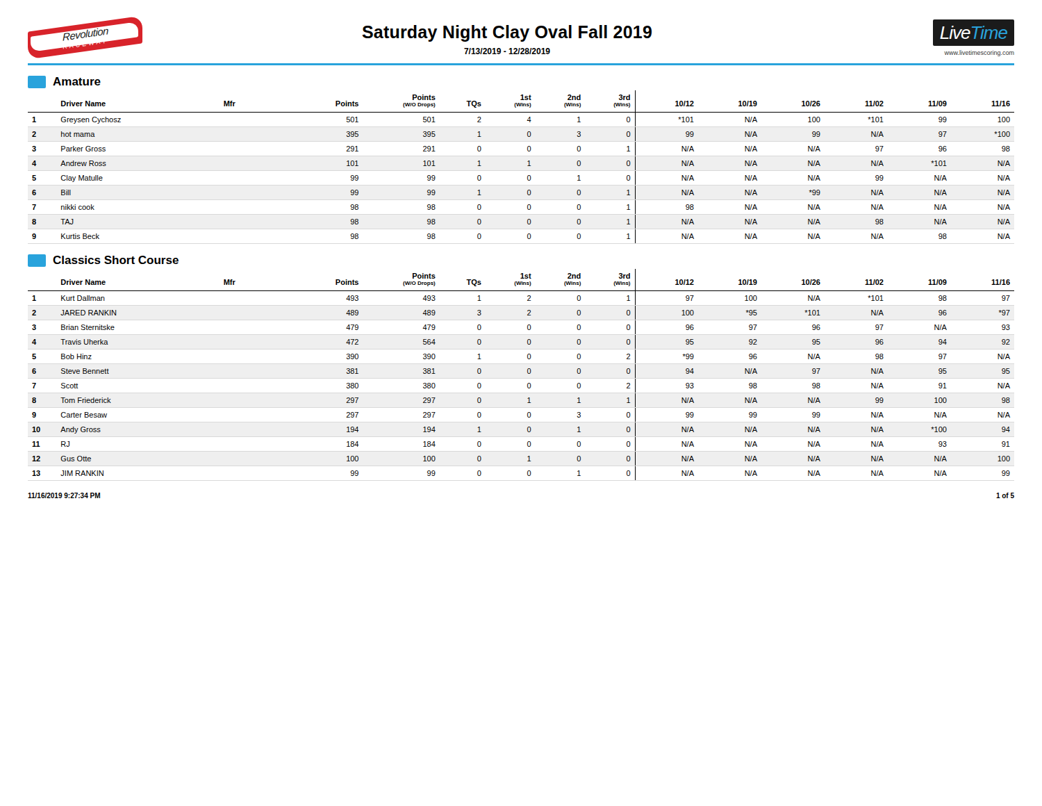Revolution
RACEWAY
Saturday Night Clay Oval Fall 2019
7/13/2019 - 12/28/2019
LiveTime
www.livetimescoring.com
Amature
| | Driver Name | Mfr | Points | Points (W/O Drops) | TQs | 1st (Wins) | 2nd (Wins) | 3rd (Wins) | 10/12 | 10/19 | 10/26 | 11/02 | 11/09 | 11/16 |
| --- | --- | --- | --- | --- | --- | --- | --- | --- | --- | --- | --- | --- | --- | --- |
| 1 | Greysen Cychosz | | 501 | 501 | 2 | 4 | 1 | 0 | *101 | N/A | 100 | *101 | 99 | 100 |
| 2 | hot mama | | 395 | 395 | 1 | 0 | 3 | 0 | 99 | N/A | 99 | N/A | 97 | *100 |
| 3 | Parker Gross | | 291 | 291 | 0 | 0 | 0 | 1 | N/A | N/A | N/A | 97 | 96 | 98 |
| 4 | Andrew Ross | | 101 | 101 | 1 | 1 | 0 | 0 | N/A | N/A | N/A | N/A | *101 | N/A |
| 5 | Clay Matulle | | 99 | 99 | 0 | 0 | 1 | 0 | N/A | N/A | N/A | 99 | N/A | N/A |
| 6 | Bill | | 99 | 99 | 1 | 0 | 0 | 1 | N/A | N/A | *99 | N/A | N/A | N/A |
| 7 | nikki cook | | 98 | 98 | 0 | 0 | 0 | 1 | 98 | N/A | N/A | N/A | N/A | N/A |
| 8 | TAJ | | 98 | 98 | 0 | 0 | 0 | 1 | N/A | N/A | N/A | 98 | N/A | N/A |
| 9 | Kurtis Beck | | 98 | 98 | 0 | 0 | 0 | 1 | N/A | N/A | N/A | N/A | 98 | N/A |
Classics Short Course
| | Driver Name | Mfr | Points | Points (W/O Drops) | TQs | 1st (Wins) | 2nd (Wins) | 3rd (Wins) | 10/12 | 10/19 | 10/26 | 11/02 | 11/09 | 11/16 |
| --- | --- | --- | --- | --- | --- | --- | --- | --- | --- | --- | --- | --- | --- | --- |
| 1 | Kurt Dallman | | 493 | 493 | 1 | 2 | 0 | 1 | 97 | 100 | N/A | *101 | 98 | 97 |
| 2 | JARED RANKIN | | 489 | 489 | 3 | 2 | 0 | 0 | 100 | *95 | *101 | N/A | 96 | *97 |
| 3 | Brian Sternitske | | 479 | 479 | 0 | 0 | 0 | 0 | 96 | 97 | 96 | 97 | N/A | 93 |
| 4 | Travis Uherka | | 472 | 564 | 0 | 0 | 0 | 0 | 95 | 92 | 95 | 96 | 94 | 92 |
| 5 | Bob Hinz | | 390 | 390 | 1 | 0 | 0 | 2 | *99 | 96 | N/A | 98 | 97 | N/A |
| 6 | Steve Bennett | | 381 | 381 | 0 | 0 | 0 | 0 | 94 | N/A | 97 | N/A | 95 | 95 |
| 7 | Scott | | 380 | 380 | 0 | 0 | 0 | 2 | 93 | 98 | 98 | N/A | 91 | N/A |
| 8 | Tom Friederick | | 297 | 297 | 0 | 1 | 1 | 1 | N/A | N/A | N/A | 99 | 100 | 98 |
| 9 | Carter Besaw | | 297 | 297 | 0 | 0 | 3 | 0 | 99 | 99 | 99 | N/A | N/A | N/A |
| 10 | Andy Gross | | 194 | 194 | 1 | 0 | 1 | 0 | N/A | N/A | N/A | N/A | *100 | 94 |
| 11 | RJ | | 184 | 184 | 0 | 0 | 0 | 0 | N/A | N/A | N/A | N/A | 93 | 91 |
| 12 | Gus Otte | | 100 | 100 | 0 | 1 | 0 | 0 | N/A | N/A | N/A | N/A | N/A | 100 |
| 13 | JIM RANKIN | | 99 | 99 | 0 | 0 | 1 | 0 | N/A | N/A | N/A | N/A | N/A | 99 |
11/16/2019 9:27:34 PM
1 of 5